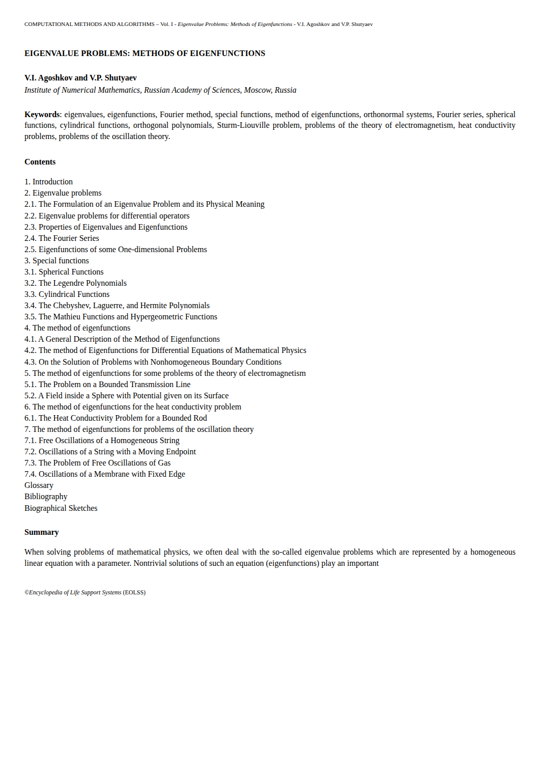COMPUTATIONAL METHODS AND ALGORITHMS – Vol. I - Eigenvalue Problems: Methods of Eigenfunctions - V.I. Agoshkov and V.P. Shutyaev
EIGENVALUE PROBLEMS: METHODS OF EIGENFUNCTIONS
V.I. Agoshkov and V.P. Shutyaev
Institute of Numerical Mathematics, Russian Academy of Sciences, Moscow, Russia
Keywords: eigenvalues, eigenfunctions, Fourier method, special functions, method of eigenfunctions, orthonormal systems, Fourier series, spherical functions, cylindrical functions, orthogonal polynomials, Sturm-Liouville problem, problems of the theory of electromagnetism, heat conductivity problems, problems of the oscillation theory.
Contents
1. Introduction
2. Eigenvalue problems
2.1. The Formulation of an Eigenvalue Problem and its Physical Meaning
2.2. Eigenvalue problems for differential operators
2.3. Properties of Eigenvalues and Eigenfunctions
2.4. The Fourier Series
2.5. Eigenfunctions of some One-dimensional Problems
3. Special functions
3.1. Spherical Functions
3.2. The Legendre Polynomials
3.3. Cylindrical Functions
3.4. The Chebyshev, Laguerre, and Hermite Polynomials
3.5. The Mathieu Functions and Hypergeometric Functions
4. The method of eigenfunctions
4.1. A General Description of the Method of Eigenfunctions
4.2. The method of Eigenfunctions for Differential Equations of Mathematical Physics
4.3. On the Solution of Problems with Nonhomogeneous Boundary Conditions
5. The method of eigenfunctions for some problems of the theory of electromagnetism
5.1. The Problem on a Bounded Transmission Line
5.2. A Field inside a Sphere with Potential given on its Surface
6. The method of eigenfunctions for the heat conductivity problem
6.1. The Heat Conductivity Problem for a Bounded Rod
7. The method of eigenfunctions for problems of the oscillation theory
7.1. Free Oscillations of a Homogeneous String
7.2. Oscillations of a String with a Moving Endpoint
7.3. The Problem of Free Oscillations of Gas
7.4. Oscillations of a Membrane with Fixed Edge
Glossary
Bibliography
Biographical Sketches
Summary
When solving problems of mathematical physics, we often deal with the so-called eigenvalue problems which are represented by a homogeneous linear equation with a parameter. Nontrivial solutions of such an equation (eigenfunctions) play an important
©Encyclopedia of Life Support Systems (EOLSS)